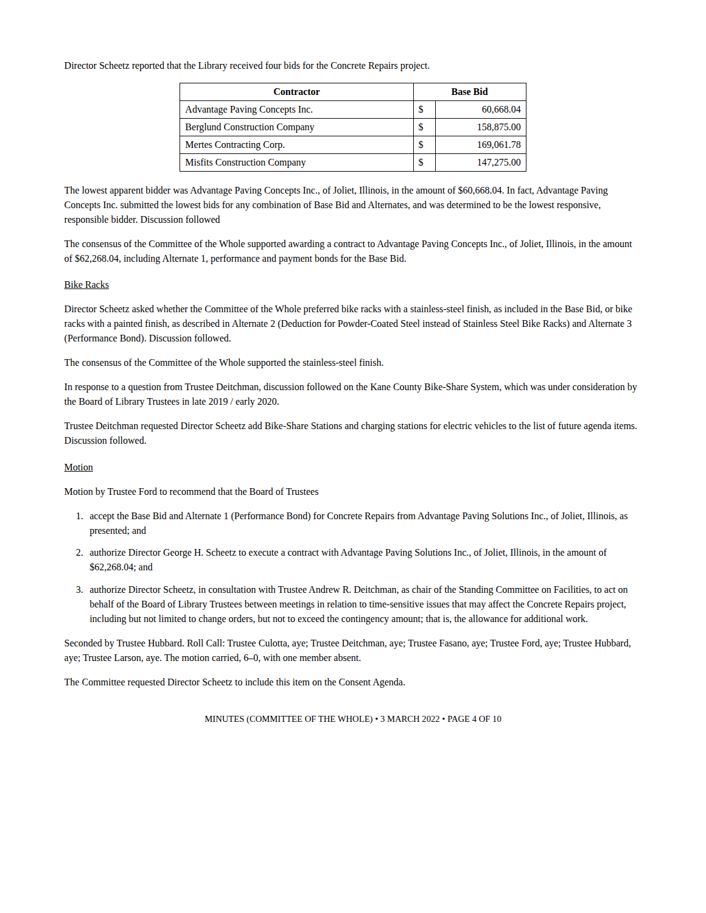Director Scheetz reported that the Library received four bids for the Concrete Repairs project.
| Contractor | Base Bid |
| --- | --- |
| Advantage Paving Concepts Inc. | $ | 60,668.04 |
| Berglund Construction Company | $ | 158,875.00 |
| Mertes Contracting Corp. | $ | 169,061.78 |
| Misfits Construction Company | $ | 147,275.00 |
The lowest apparent bidder was Advantage Paving Concepts Inc., of Joliet, Illinois, in the amount of $60,668.04. In fact, Advantage Paving Concepts Inc. submitted the lowest bids for any combination of Base Bid and Alternates, and was determined to be the lowest responsive, responsible bidder. Discussion followed
The consensus of the Committee of the Whole supported awarding a contract to Advantage Paving Concepts Inc., of Joliet, Illinois, in the amount of $62,268.04, including Alternate 1, performance and payment bonds for the Base Bid.
Bike Racks
Director Scheetz asked whether the Committee of the Whole preferred bike racks with a stainless-steel finish, as included in the Base Bid, or bike racks with a painted finish, as described in Alternate 2 (Deduction for Powder-Coated Steel instead of Stainless Steel Bike Racks) and Alternate 3 (Performance Bond). Discussion followed.
The consensus of the Committee of the Whole supported the stainless-steel finish.
In response to a question from Trustee Deitchman, discussion followed on the Kane County Bike-Share System, which was under consideration by the Board of Library Trustees in late 2019 / early 2020.
Trustee Deitchman requested Director Scheetz add Bike-Share Stations and charging stations for electric vehicles to the list of future agenda items. Discussion followed.
Motion
Motion by Trustee Ford to recommend that the Board of Trustees
accept the Base Bid and Alternate 1 (Performance Bond) for Concrete Repairs from Advantage Paving Solutions Inc., of Joliet, Illinois, as presented; and
authorize Director George H. Scheetz to execute a contract with Advantage Paving Solutions Inc., of Joliet, Illinois, in the amount of $62,268.04; and
authorize Director Scheetz, in consultation with Trustee Andrew R. Deitchman, as chair of the Standing Committee on Facilities, to act on behalf of the Board of Library Trustees between meetings in relation to time-sensitive issues that may affect the Concrete Repairs project, including but not limited to change orders, but not to exceed the contingency amount; that is, the allowance for additional work.
Seconded by Trustee Hubbard. Roll Call: Trustee Culotta, aye; Trustee Deitchman, aye; Trustee Fasano, aye; Trustee Ford, aye; Trustee Hubbard, aye; Trustee Larson, aye. The motion carried, 6–0, with one member absent.
The Committee requested Director Scheetz to include this item on the Consent Agenda.
MINUTES (COMMITTEE OF THE WHOLE) • 3 MARCH 2022 • PAGE 4 OF 10